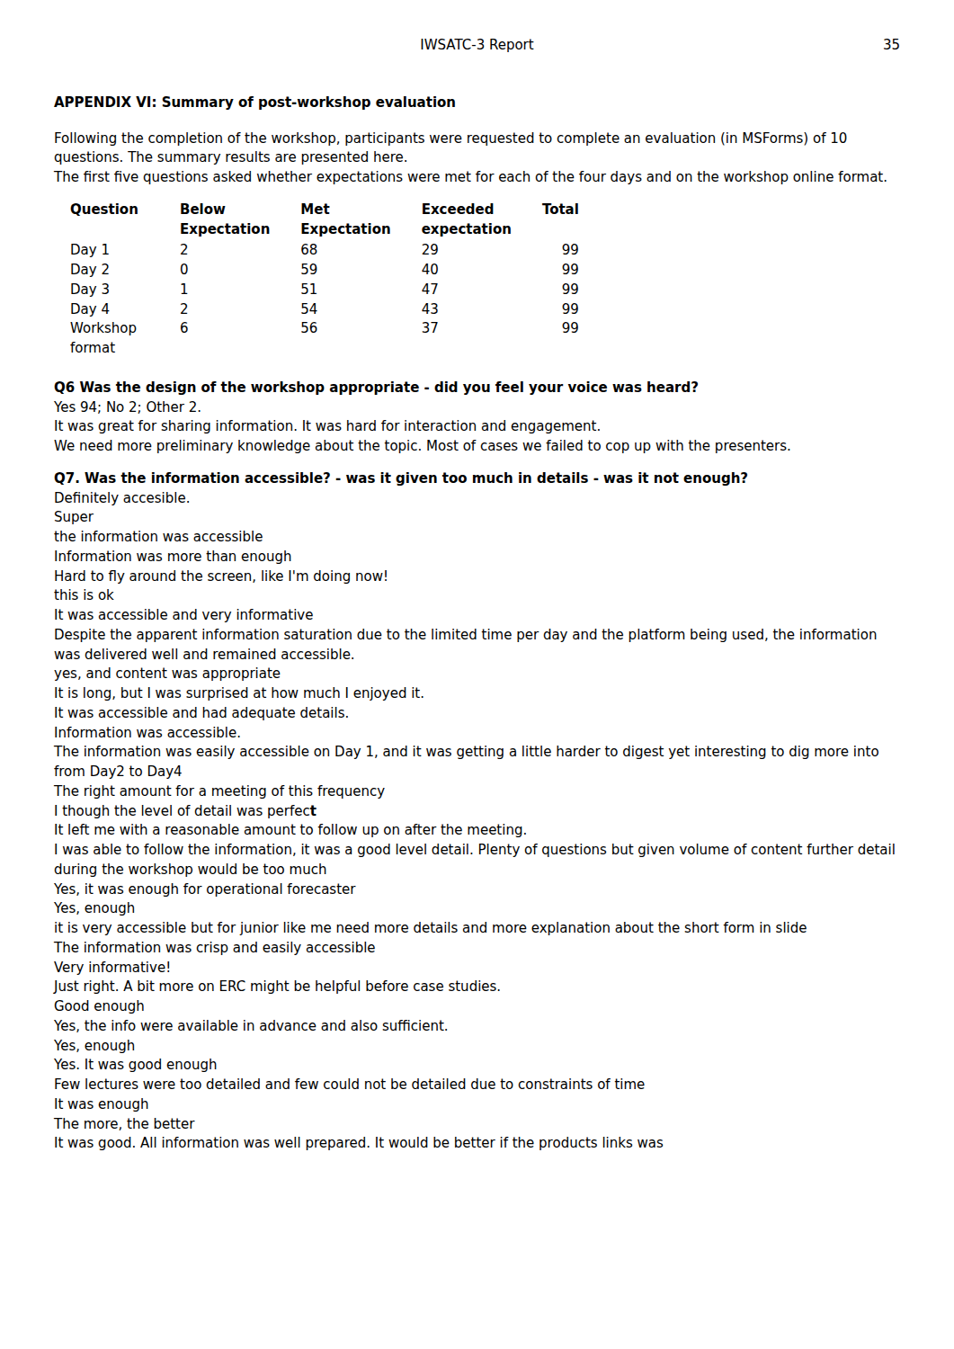IWSATC-3 Report 35
APPENDIX VI: Summary of post-workshop evaluation
Following the completion of the workshop, participants were requested to complete an evaluation (in MSForms) of 10 questions. The summary results are presented here.
The first five questions asked whether expectations were met for each of the four days and on the workshop online format.
| Question | Below Expectation | Met Expectation | Exceeded expectation | Total |
| --- | --- | --- | --- | --- |
| Day 1 | 2 | 68 | 29 | 99 |
| Day 2 | 0 | 59 | 40 | 99 |
| Day 3 | 1 | 51 | 47 | 99 |
| Day 4 | 2 | 54 | 43 | 99 |
| Workshop format | 6 | 56 | 37 | 99 |
Q6 Was the design of the workshop appropriate - did you feel your voice was heard?
Yes 94; No 2; Other 2.
It was great for sharing information. It was hard for interaction and engagement.
We need more preliminary knowledge about the topic. Most of cases we failed to cop up with the presenters.
Q7. Was the information accessible? - was it given too much in details - was it not enough?
Definitely accesible.
Super
the information was accessible
Information was more than enough
Hard to fly around the screen, like I'm doing now!
this is ok
It was accessible and very informative
Despite the apparent information saturation due to the limited time per day and the platform being used, the information was delivered well and remained accessible.
yes, and content was appropriate
It is long, but I was surprised at how much I enjoyed it.
It was accessible and had adequate details.
Information was accessible.
The information was easily accessible on Day 1, and it was getting a little harder to digest yet interesting to dig more into from Day2 to Day4
The right amount for a meeting of this frequency
I though the level of detail was perfect
It left me with a reasonable amount to follow up on after the meeting.
I was able to follow the information, it was a good level detail. Plenty of questions but given volume of content further detail during the workshop would be too much
Yes, it was enough for operational forecaster
Yes, enough
it is very accessible but for junior like me need more details and more explanation about the short form in slide
The information was crisp and easily accessible
Very informative!
Just right. A bit more on ERC might be helpful before case studies.
Good enough
Yes, the info were available in advance and also sufficient.
Yes, enough
Yes. It was good enough
Few lectures were too detailed and few could not be detailed due to constraints of time
It was enough
The more, the better
It was good. All information was well prepared. It would be better if the products links was